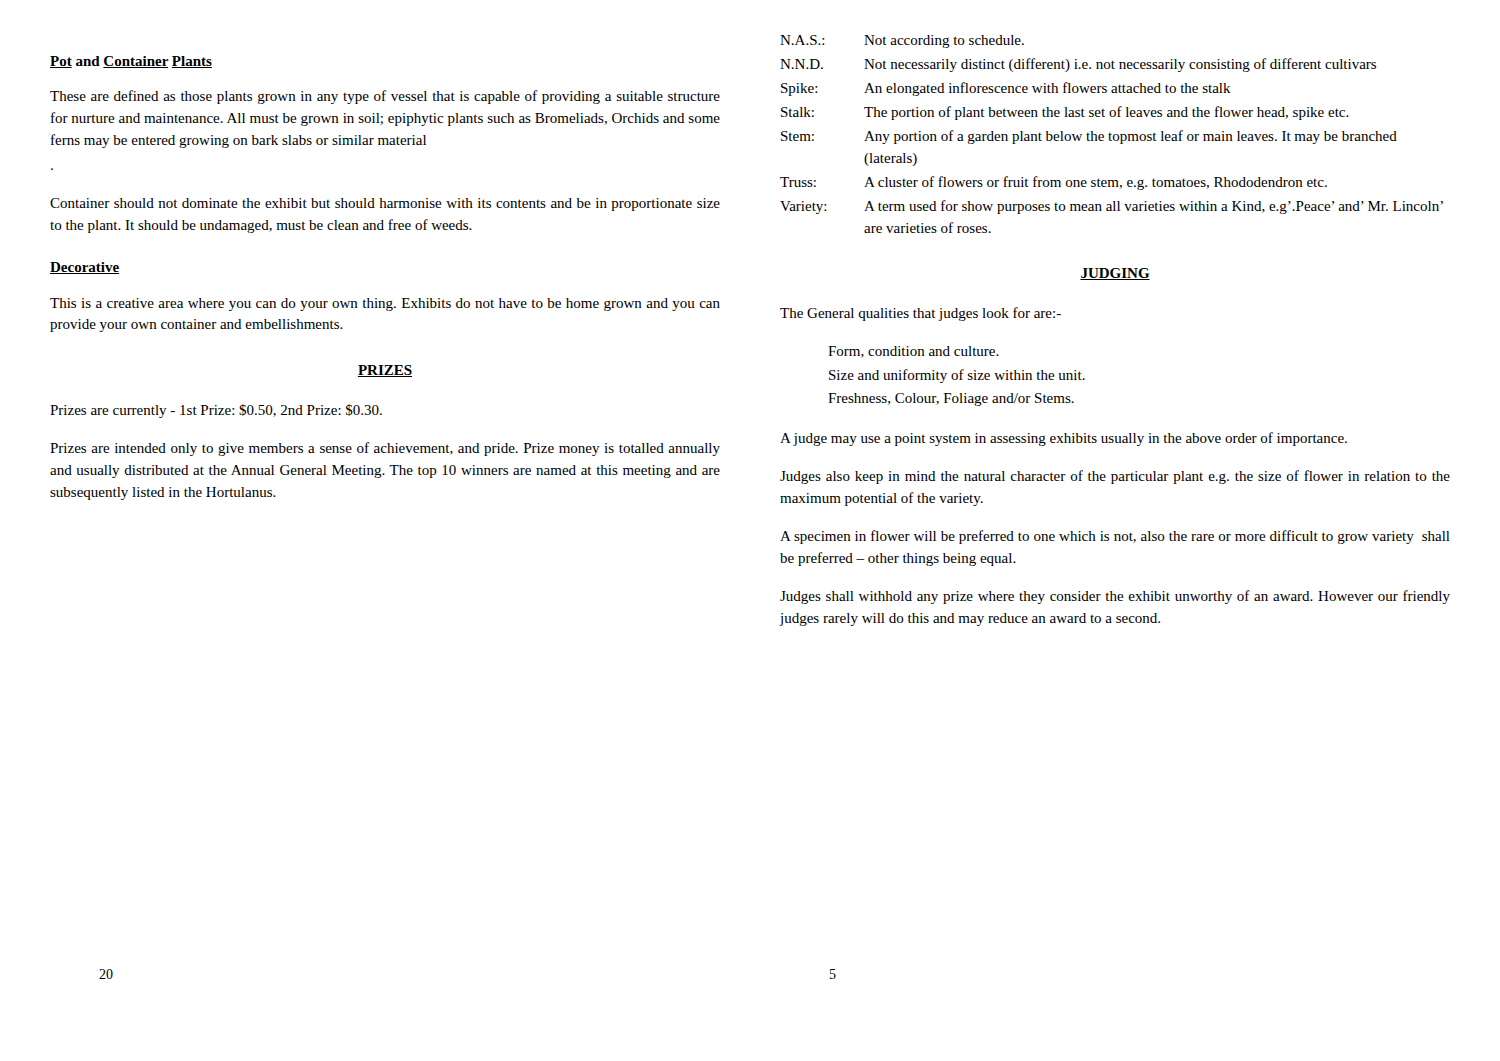Pot and Container Plants
These are defined as those plants grown in any type of vessel that is capable of providing a suitable structure for nurture and maintenance. All must be grown in soil; epiphytic plants such as Bromeliads, Orchids and some ferns may be entered growing on bark slabs or similar material
.
Container should not dominate the exhibit but should harmonise with its contents and be in proportionate size to the plant. It should be undamaged, must be clean and free of weeds.
Decorative
This is a creative area where you can do your own thing. Exhibits do not have to be home grown and you can provide your own container and embellishments.
PRIZES
Prizes are currently - 1st Prize: $0.50, 2nd Prize: $0.30.
Prizes are intended only to give members a sense of achievement, and pride. Prize money is totalled annually and usually distributed at the Annual General Meeting. The top 10 winners are named at this meeting and are subsequently listed in the Hortulanus.
20
N.A.S.:
Not according to schedule.
N.N.D.
Not necessarily distinct (different) i.e. not necessarily consisting of different cultivars
Spike:
An elongated inflorescence with flowers attached to the stalk
Stalk:
The portion of plant between the last set of leaves and the flower head, spike etc.
Stem:
Any portion of a garden plant below the topmost leaf or main leaves. It may be branched (laterals)
Truss:
A cluster of flowers or fruit from one stem, e.g. tomatoes, Rhododendron etc.
Variety:
A term used for show purposes to mean all varieties within a Kind, e.g’.Peace’ and’ Mr. Lincoln’ are varieties of roses.
JUDGING
The General qualities that judges look for are:-
Form, condition and culture.
Size and uniformity of size within the unit.
Freshness, Colour, Foliage and/or Stems.
A judge may use a point system in assessing exhibits usually in the above order of importance.
Judges also keep in mind the natural character of the particular plant e.g. the size of flower in relation to the maximum potential of the variety.
A specimen in flower will be preferred to one which is not, also the rare or more difficult to grow variety shall be preferred – other things being equal.
Judges shall withhold any prize where they consider the exhibit unworthy of an award. However our friendly judges rarely will do this and may reduce an award to a second.
5